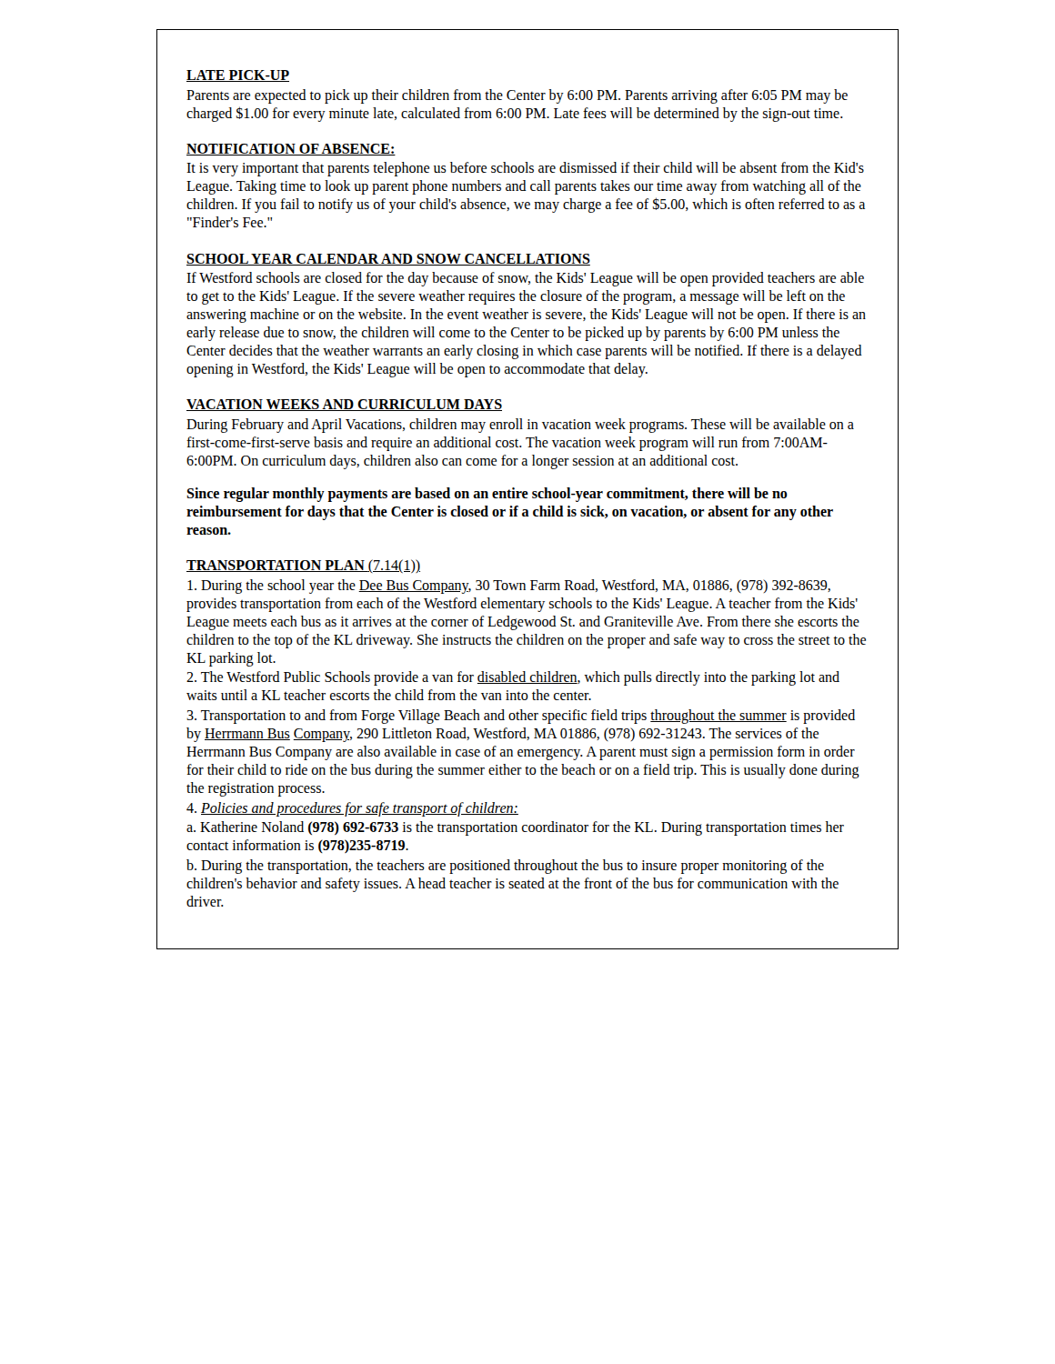Late Pick-Up
Parents are expected to pick up their children from the Center by 6:00 PM. Parents arriving after 6:05 PM may be charged $1.00 for every minute late, calculated from 6:00 PM. Late fees will be determined by the sign-out time.
Notification of Absence:
It is very important that parents telephone us before schools are dismissed if their child will be absent from the Kid's League. Taking time to look up parent phone numbers and call parents takes our time away from watching all of the children. If you fail to notify us of your child's absence, we may charge a fee of $5.00, which is often referred to as a "Finder's Fee."
School Year Calendar and Snow Cancellations
If Westford schools are closed for the day because of snow, the Kids' League will be open provided teachers are able to get to the Kids' League. If the severe weather requires the closure of the program, a message will be left on the answering machine or on the website. In the event weather is severe, the Kids' League will not be open. If there is an early release due to snow, the children will come to the Center to be picked up by parents by 6:00 PM unless the Center decides that the weather warrants an early closing in which case parents will be notified. If there is a delayed opening in Westford, the Kids' League will be open to accommodate that delay.
Vacation Weeks and Curriculum Days
During February and April Vacations, children may enroll in vacation week programs. These will be available on a first-come-first-serve basis and require an additional cost. The vacation week program will run from 7:00AM-6:00PM. On curriculum days, children also can come for a longer session at an additional cost.
Since regular monthly payments are based on an entire school-year commitment, there will be no reimbursement for days that the Center is closed or if a child is sick, on vacation, or absent for any other reason.
Transportation Plan (7.14(1))
1. During the school year the Dee Bus Company, 30 Town Farm Road, Westford, MA, 01886, (978) 392-8639, provides transportation from each of the Westford elementary schools to the Kids' League. A teacher from the Kids' League meets each bus as it arrives at the corner of Ledgewood St. and Graniteville Ave. From there she escorts the children to the top of the KL driveway. She instructs the children on the proper and safe way to cross the street to the KL parking lot.
2. The Westford Public Schools provide a van for disabled children, which pulls directly into the parking lot and waits until a KL teacher escorts the child from the van into the center.
3. Transportation to and from Forge Village Beach and other specific field trips throughout the summer is provided by Herrmann Bus Company, 290 Littleton Road, Westford, MA 01886, (978) 692-31243. The services of the Herrmann Bus Company are also available in case of an emergency. A parent must sign a permission form in order for their child to ride on the bus during the summer either to the beach or on a field trip. This is usually done during the registration process.
4. Policies and procedures for safe transport of children:
a. Katherine Noland (978) 692-6733 is the transportation coordinator for the KL. During transportation times her contact information is (978)235-8719.
b. During the transportation, the teachers are positioned throughout the bus to insure proper monitoring of the children's behavior and safety issues. A head teacher is seated at the front of the bus for communication with the driver.